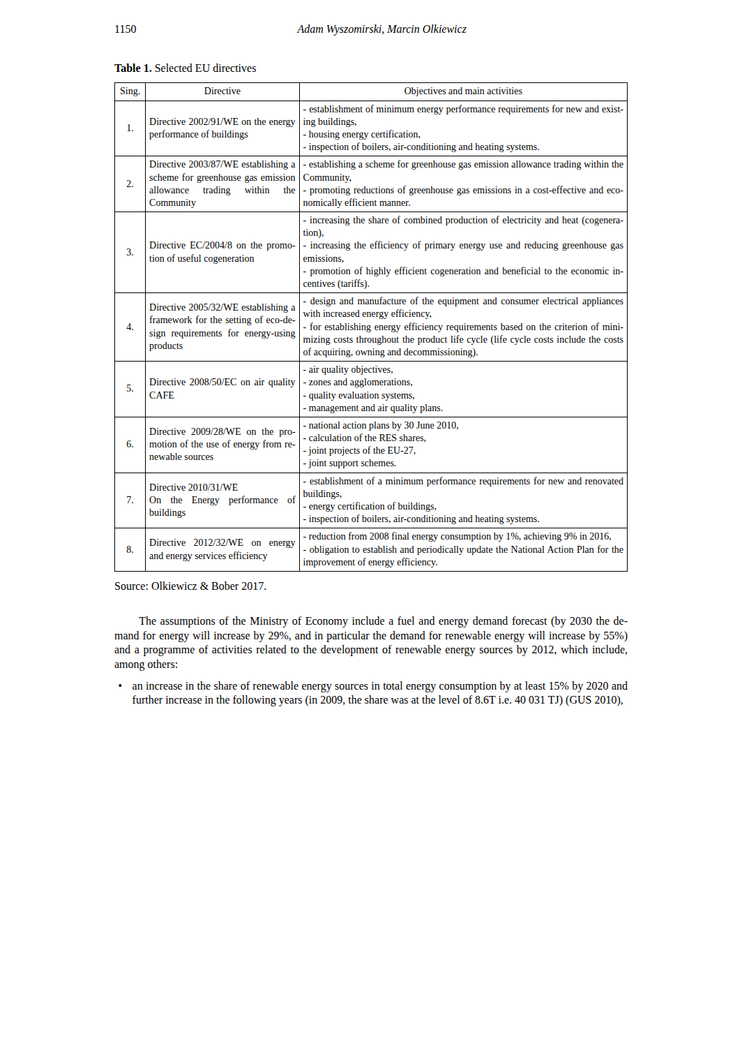1150 Adam Wyszomirski, Marcin Olkiewicz
Table 1. Selected EU directives
| Sing. | Directive | Objectives and main activities |
| --- | --- | --- |
| 1. | Directive 2002/91/WE on the energy performance of buildings | - establishment of minimum energy performance requirements for new and existing buildings, - housing energy certification, - inspection of boilers, air-conditioning and heating systems. |
| 2. | Directive 2003/87/WE establishing a scheme for greenhouse gas emission allowance trading within the Community | - establishing a scheme for greenhouse gas emission allowance trading within the Community, - promoting reductions of greenhouse gas emissions in a cost-effective and economically efficient manner. |
| 3. | Directive EC/2004/8 on the promotion of useful cogeneration | - increasing the share of combined production of electricity and heat (cogeneration), - increasing the efficiency of primary energy use and reducing greenhouse gas emissions, - promotion of highly efficient cogeneration and beneficial to the economic incentives (tariffs). |
| 4. | Directive 2005/32/WE establishing a framework for the setting of eco-design requirements for energy-using products | - design and manufacture of the equipment and consumer electrical appliances with increased energy efficiency, - for establishing energy efficiency requirements based on the criterion of minimizing costs throughout the product life cycle (life cycle costs include the costs of acquiring, owning and decommissioning). |
| 5. | Directive 2008/50/EC on air quality CAFE | - air quality objectives, - zones and agglomerations, - quality evaluation systems, - management and air quality plans. |
| 6. | Directive 2009/28/WE on the promotion of the use of energy from renewable sources | - national action plans by 30 June 2010, - calculation of the RES shares, - joint projects of the EU-27, - joint support schemes. |
| 7. | Directive 2010/31/WE On the Energy performance of buildings | - establishment of a minimum performance requirements for new and renovated buildings, - energy certification of buildings, - inspection of boilers, air-conditioning and heating systems. |
| 8. | Directive 2012/32/WE on energy and energy services efficiency | - reduction from 2008 final energy consumption by 1%, achieving 9% in 2016, - obligation to establish and periodically update the National Action Plan for the improvement of energy efficiency. |
Source: Olkiewicz & Bober 2017.
The assumptions of the Ministry of Economy include a fuel and energy demand forecast (by 2030 the demand for energy will increase by 29%, and in particular the demand for renewable energy will increase by 55%) and a programme of activities related to the development of renewable energy sources by 2012, which include, among others:
an increase in the share of renewable energy sources in total energy consumption by at least 15% by 2020 and further increase in the following years (in 2009, the share was at the level of 8.6T i.e. 40 031 TJ) (GUS 2010),